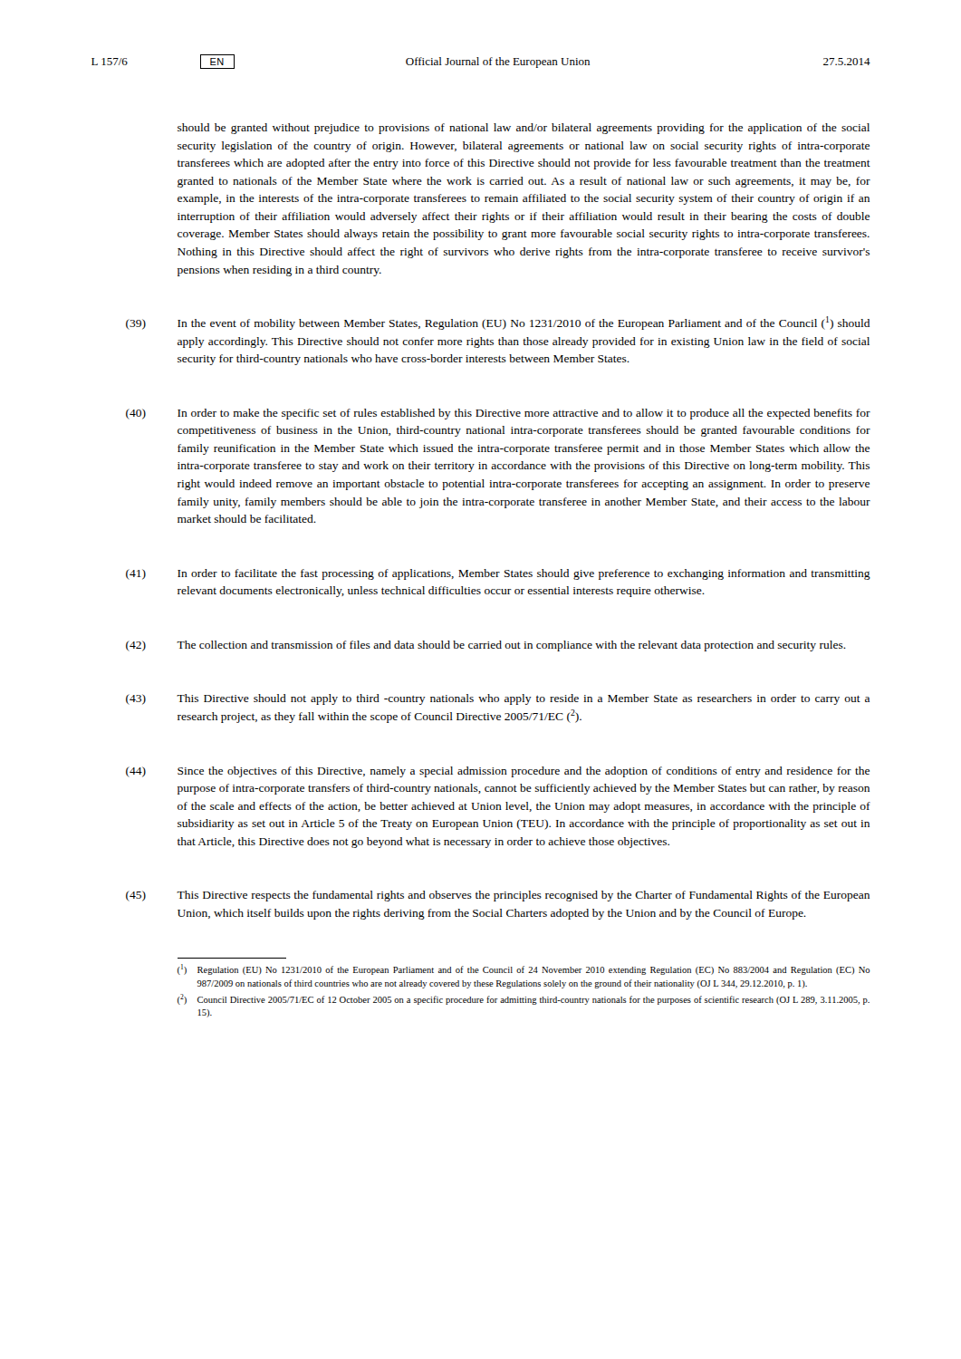L 157/6
EN
Official Journal of the European Union
27.5.2014
should be granted without prejudice to provisions of national law and/or bilateral agreements providing for the application of the social security legislation of the country of origin. However, bilateral agreements or national law on social security rights of intra-corporate transferees which are adopted after the entry into force of this Directive should not provide for less favourable treatment than the treatment granted to nationals of the Member State where the work is carried out. As a result of national law or such agreements, it may be, for example, in the interests of the intra-corporate transferees to remain affiliated to the social security system of their country of origin if an interruption of their affiliation would adversely affect their rights or if their affiliation would result in their bearing the costs of double coverage. Member States should always retain the possibility to grant more favourable social security rights to intra-corporate transferees. Nothing in this Directive should affect the right of survivors who derive rights from the intra-corporate transferee to receive survivor's pensions when residing in a third country.
(39)
In the event of mobility between Member States, Regulation (EU) No 1231/2010 of the European Parliament and of the Council (1) should apply accordingly. This Directive should not confer more rights than those already provided for in existing Union law in the field of social security for third-country nationals who have cross-border interests between Member States.
(40)
In order to make the specific set of rules established by this Directive more attractive and to allow it to produce all the expected benefits for competitiveness of business in the Union, third-country national intra-corporate transferees should be granted favourable conditions for family reunification in the Member State which issued the intra-corporate transferee permit and in those Member States which allow the intra-corporate transferee to stay and work on their territory in accordance with the provisions of this Directive on long-term mobility. This right would indeed remove an important obstacle to potential intra-corporate transferees for accepting an assignment. In order to preserve family unity, family members should be able to join the intra-corporate transferee in another Member State, and their access to the labour market should be facilitated.
(41)
In order to facilitate the fast processing of applications, Member States should give preference to exchanging information and transmitting relevant documents electronically, unless technical difficulties occur or essential interests require otherwise.
(42)
The collection and transmission of files and data should be carried out in compliance with the relevant data protection and security rules.
(43)
This Directive should not apply to third -country nationals who apply to reside in a Member State as researchers in order to carry out a research project, as they fall within the scope of Council Directive 2005/71/EC (2).
(44)
Since the objectives of this Directive, namely a special admission procedure and the adoption of conditions of entry and residence for the purpose of intra-corporate transfers of third-country nationals, cannot be sufficiently achieved by the Member States but can rather, by reason of the scale and effects of the action, be better achieved at Union level, the Union may adopt measures, in accordance with the principle of subsidiarity as set out in Article 5 of the Treaty on European Union (TEU). In accordance with the principle of proportionality as set out in that Article, this Directive does not go beyond what is necessary in order to achieve those objectives.
(45)
This Directive respects the fundamental rights and observes the principles recognised by the Charter of Fundamental Rights of the European Union, which itself builds upon the rights deriving from the Social Charters adopted by the Union and by the Council of Europe.
(1)
Regulation (EU) No 1231/2010 of the European Parliament and of the Council of 24 November 2010 extending Regulation (EC) No 883/2004 and Regulation (EC) No 987/2009 on nationals of third countries who are not already covered by these Regulations solely on the ground of their nationality (OJ L 344, 29.12.2010, p. 1).
(2)
Council Directive 2005/71/EC of 12 October 2005 on a specific procedure for admitting third-country nationals for the purposes of scientific research (OJ L 289, 3.11.2005, p. 15).